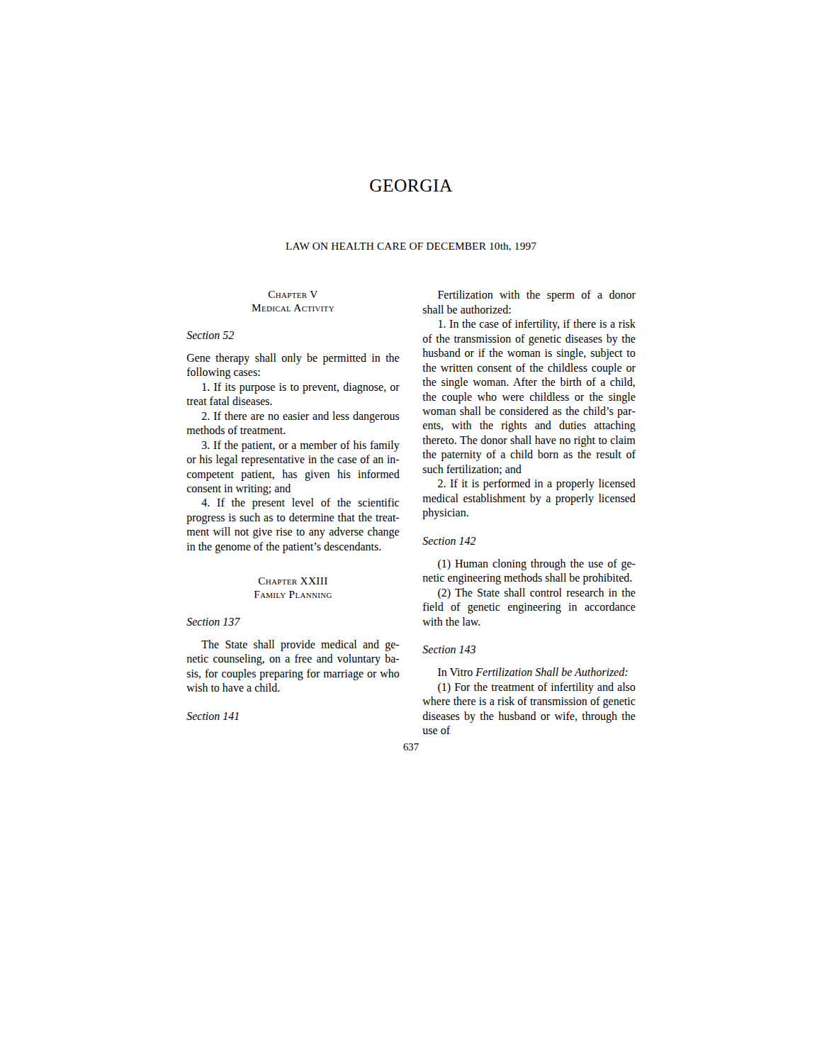GEORGIA
LAW ON HEALTH CARE OF DECEMBER 10th, 1997
Chapter V Medical Activity
Section 52
Gene therapy shall only be permitted in the following cases:
1. If its purpose is to prevent, diagnose, or treat fatal diseases.
2. If there are no easier and less dangerous methods of treatment.
3. If the patient, or a member of his family or his legal representative in the case of an incompetent patient, has given his informed consent in writing; and
4. If the present level of the scientific progress is such as to determine that the treatment will not give rise to any adverse change in the genome of the patient’s descendants.
Chapter XXIII Family Planning
Section 137
The State shall provide medical and genetic counseling, on a free and voluntary basis, for couples preparing for marriage or who wish to have a child.
Section 141
Fertilization with the sperm of a donor shall be authorized:
1. In the case of infertility, if there is a risk of the transmission of genetic diseases by the husband or if the woman is single, subject to the written consent of the childless couple or the single woman. After the birth of a child, the couple who were childless or the single woman shall be considered as the child’s parents, with the rights and duties attaching thereto. The donor shall have no right to claim the paternity of a child born as the result of such fertilization; and
2. If it is performed in a properly licensed medical establishment by a properly licensed physician.
Section 142
(1) Human cloning through the use of genetic engineering methods shall be prohibited.
(2) The State shall control research in the field of genetic engineering in accordance with the law.
Section 143
In Vitro Fertilization Shall be Authorized:
(1) For the treatment of infertility and also where there is a risk of transmission of genetic diseases by the husband or wife, through the use of
637